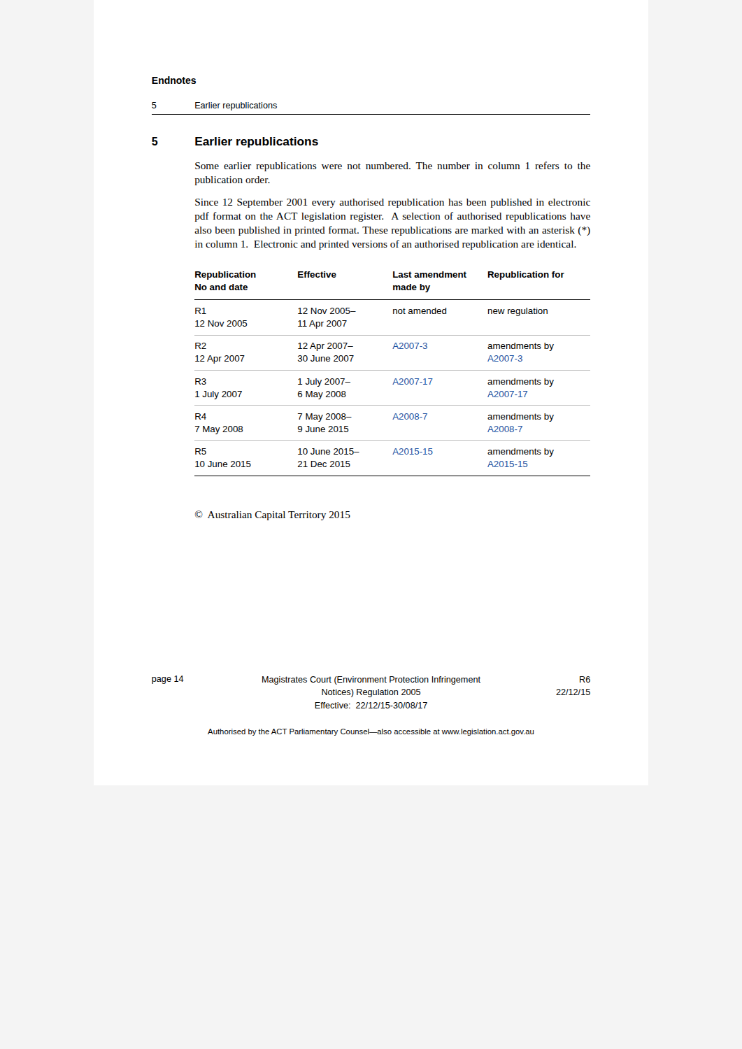Endnotes
5 Earlier republications
5 Earlier republications
Some earlier republications were not numbered. The number in column 1 refers to the publication order.
Since 12 September 2001 every authorised republication has been published in electronic pdf format on the ACT legislation register. A selection of authorised republications have also been published in printed format. These republications are marked with an asterisk (*) in column 1. Electronic and printed versions of an authorised republication are identical.
| Republication No and date | Effective | Last amendment made by | Republication for |
| --- | --- | --- | --- |
| R1 12 Nov 2005 | 12 Nov 2005– 11 Apr 2007 | not amended | new regulation |
| R2 12 Apr 2007 | 12 Apr 2007– 30 June 2007 | A2007-3 | amendments by A2007-3 |
| R3 1 July 2007 | 1 July 2007– 6 May 2008 | A2007-17 | amendments by A2007-17 |
| R4 7 May 2008 | 7 May 2008– 9 June 2015 | A2008-7 | amendments by A2008-7 |
| R5 10 June 2015 | 10 June 2015– 21 Dec 2015 | A2015-15 | amendments by A2015-15 |
© Australian Capital Territory 2015
page 14
Magistrates Court (Environment Protection Infringement
Notices) Regulation 2005
Effective: 22/12/15-30/08/17
R6
22/12/15
Authorised by the ACT Parliamentary Counsel—also accessible at www.legislation.act.gov.au